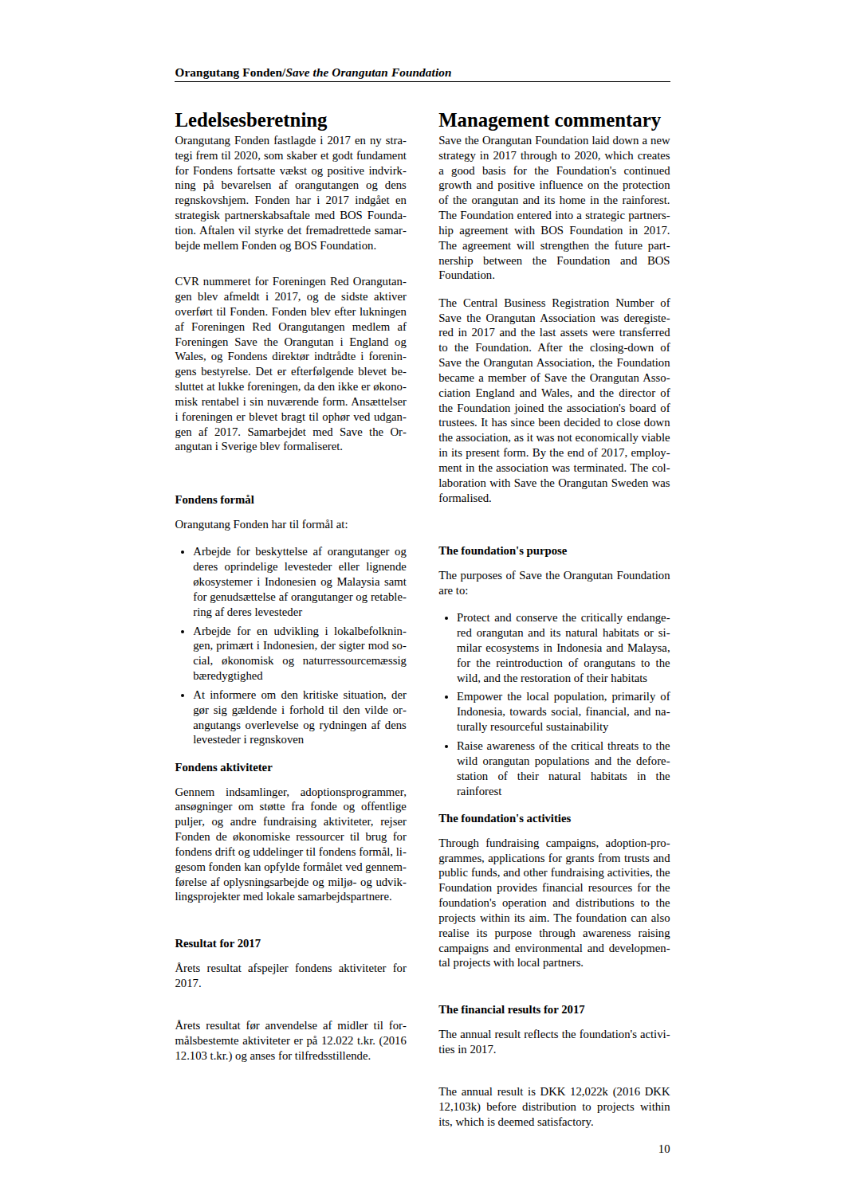Orangutang Fonden/Save the Orangutan Foundation
Ledelsesberetning
Orangutang Fonden fastlagde i 2017 en ny strategi frem til 2020, som skaber et godt fundament for Fondens fortsatte vækst og positive indvirkning på bevarelsen af orangutangen og dens regnskovshjem. Fonden har i 2017 indgået en strategisk partnerskabsaftale med BOS Foundation. Aftalen vil styrke det fremadrettede samarbejde mellem Fonden og BOS Foundation.
CVR nummeret for Foreningen Red Orangutangen blev afmeldt i 2017, og de sidste aktiver overført til Fonden. Fonden blev efter lukningen af Foreningen Red Orangutangen medlem af Foreningen Save the Orangutan i England og Wales, og Fondens direktør indtrådte i foreningens bestyrelse. Det er efterfølgende blevet besluttet at lukke foreningen, da den ikke er økonomisk rentabel i sin nuværende form. Ansættelser i foreningen er blevet bragt til ophør ved udgangen af 2017. Samarbejdet med Save the Orangutan i Sverige blev formaliseret.
Fondens formål
Orangutang Fonden har til formål at:
Arbejde for beskyttelse af orangutanger og deres oprindelige levesteder eller lignende økosystemer i Indonesien og Malaysia samt for genudsættelse af orangutanger og retablering af deres levesteder
Arbejde for en udvikling i lokalbefolkningen, primært i Indonesien, der sigter mod social, økonomisk og naturressourcemæssig bæredygtighed
At informere om den kritiske situation, der gør sig gældende i forhold til den vilde orangutangs overlevelse og rydningen af dens levesteder i regnskoven
Fondens aktiviteter
Gennem indsamlinger, adoptionsprogrammer, ansøgninger om støtte fra fonde og offentlige puljer, og andre fundraising aktiviteter, rejser Fonden de økonomiske ressourcer til brug for fondens drift og uddelinger til fondens formål, ligesom fonden kan opfylde formålet ved gennemførelse af oplysningsarbejde og miljø- og udviklingsprojekter med lokale samarbejdspartnere.
Resultat for 2017
Årets resultat afspejler fondens aktiviteter for 2017.
Årets resultat før anvendelse af midler til formålsbestemte aktiviteter er på 12.022 t.kr. (2016 12.103 t.kr.) og anses for tilfredsstillende.
Management commentary
Save the Orangutan Foundation laid down a new strategy in 2017 through to 2020, which creates a good basis for the Foundation's continued growth and positive influence on the protection of the orangutan and its home in the rainforest. The Foundation entered into a strategic partnership agreement with BOS Foundation in 2017. The agreement will strengthen the future partnership between the Foundation and BOS Foundation.
The Central Business Registration Number of Save the Orangutan Association was deregistered in 2017 and the last assets were transferred to the Foundation. After the closing-down of Save the Orangutan Association, the Foundation became a member of Save the Orangutan Association England and Wales, and the director of the Foundation joined the association's board of trustees. It has since been decided to close down the association, as it was not economically viable in its present form. By the end of 2017, employment in the association was terminated. The collaboration with Save the Orangutan Sweden was formalised.
The foundation's purpose
The purposes of Save the Orangutan Foundation are to:
Protect and conserve the critically endangered orangutan and its natural habitats or similar ecosystems in Indonesia and Malaysa, for the reintroduction of orangutans to the wild, and the restoration of their habitats
Empower the local population, primarily of Indonesia, towards social, financial, and naturally resourceful sustainability
Raise awareness of the critical threats to the wild orangutan populations and the deforestation of their natural habitats in the rainforest
The foundation's activities
Through fundraising campaigns, adoption-programmes, applications for grants from trusts and public funds, and other fundraising activities, the Foundation provides financial resources for the foundation's operation and distributions to the projects within its aim. The foundation can also realise its purpose through awareness raising campaigns and environmental and developmental projects with local partners.
The financial results for 2017
The annual result reflects the foundation's activities in 2017.
The annual result is DKK 12,022k (2016 DKK 12,103k) before distribution to projects within its, which is deemed satisfactory.
10